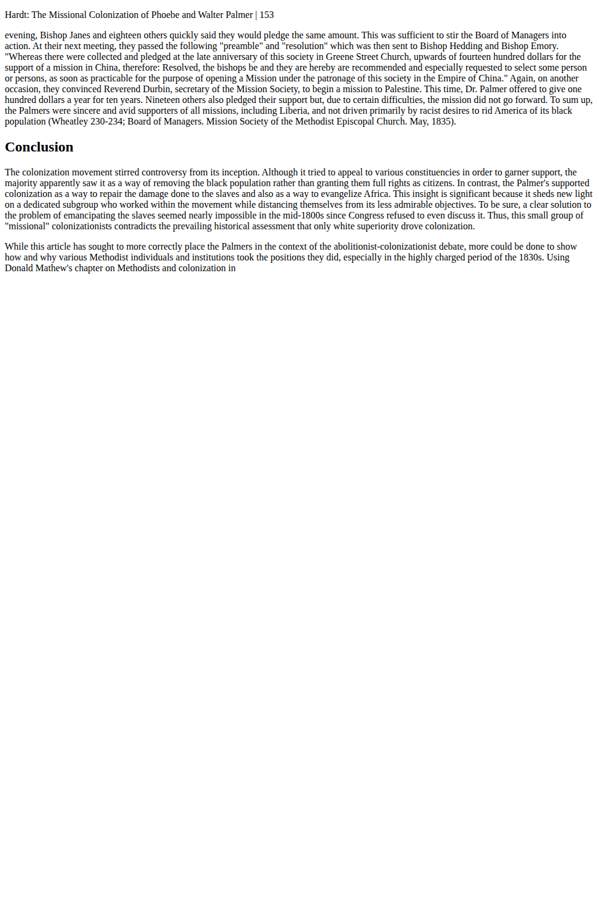Hardt: The Missional Colonization of Phoebe and Walter Palmer | 153
evening, Bishop Janes and eighteen others quickly said they would pledge the same amount. This was sufficient to stir the Board of Managers into action. At their next meeting, they passed the following "preamble" and "resolution" which was then sent to Bishop Hedding and Bishop Emory. "Whereas there were collected and pledged at the late anniversary of this society in Greene Street Church, upwards of fourteen hundred dollars for the support of a mission in China, therefore: Resolved, the bishops be and they are hereby are recommended and especially requested to select some person or persons, as soon as practicable for the purpose of opening a Mission under the patronage of this society in the Empire of China." Again, on another occasion, they convinced Reverend Durbin, secretary of the Mission Society, to begin a mission to Palestine. This time, Dr. Palmer offered to give one hundred dollars a year for ten years. Nineteen others also pledged their support but, due to certain difficulties, the mission did not go forward. To sum up, the Palmers were sincere and avid supporters of all missions, including Liberia, and not driven primarily by racist desires to rid America of its black population (Wheatley 230-234; Board of Managers. Mission Society of the Methodist Episcopal Church. May, 1835).
Conclusion
The colonization movement stirred controversy from its inception. Although it tried to appeal to various constituencies in order to garner support, the majority apparently saw it as a way of removing the black population rather than granting them full rights as citizens. In contrast, the Palmer's supported colonization as a way to repair the damage done to the slaves and also as a way to evangelize Africa. This insight is significant because it sheds new light on a dedicated subgroup who worked within the movement while distancing themselves from its less admirable objectives. To be sure, a clear solution to the problem of emancipating the slaves seemed nearly impossible in the mid-1800s since Congress refused to even discuss it. Thus, this small group of "missional" colonizationists contradicts the prevailing historical assessment that only white superiority drove colonization.
While this article has sought to more correctly place the Palmers in the context of the abolitionist-colonizationist debate, more could be done to show how and why various Methodist individuals and institutions took the positions they did, especially in the highly charged period of the 1830s. Using Donald Mathew's chapter on Methodists and colonization in